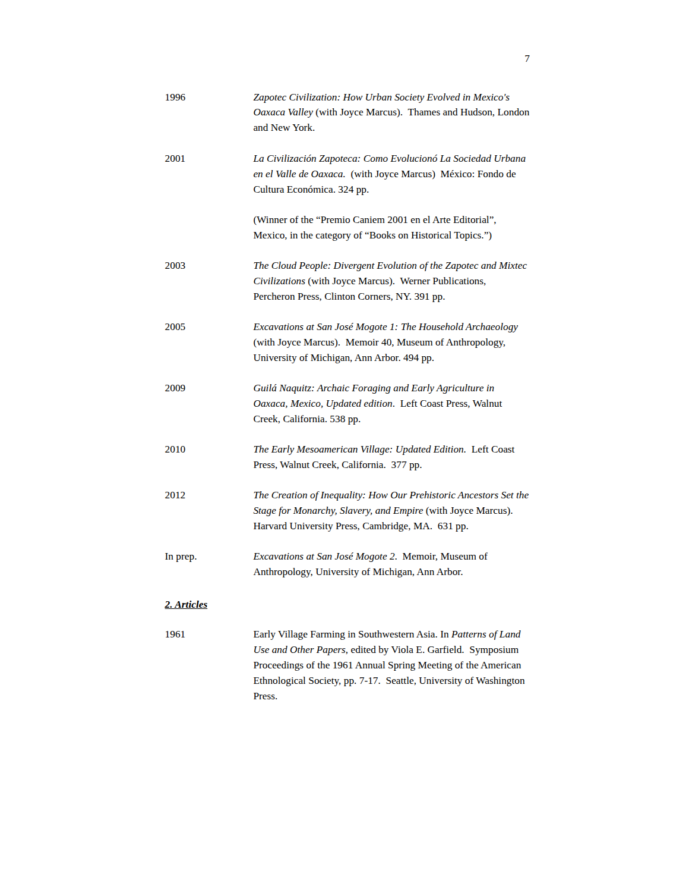7
| 1996 | Zapotec Civilization: How Urban Society Evolved in Mexico's Oaxaca Valley (with Joyce Marcus). Thames and Hudson, London and New York. |
| 2001 | La Civilización Zapoteca: Como Evolucionó La Sociedad Urbana en el Valle de Oaxaca. (with Joyce Marcus) México: Fondo de Cultura Económica. 324 pp. (Winner of the “Premio Caniem 2001 en el Arte Editorial”, Mexico, in the category of “Books on Historical Topics.”) |
| 2003 | The Cloud People: Divergent Evolution of the Zapotec and Mixtec Civilizations (with Joyce Marcus). Werner Publications, Percheron Press, Clinton Corners, NY. 391 pp. |
| 2005 | Excavations at San José Mogote 1: The Household Archaeology (with Joyce Marcus). Memoir 40, Museum of Anthropology, University of Michigan, Ann Arbor. 494 pp. |
| 2009 | Guilá Naquitz: Archaic Foraging and Early Agriculture in Oaxaca, Mexico, Updated edition . Left Coast Press, Walnut Creek, California. 538 pp. |
| 2010 | The Early Mesoamerican Village: Updated Edition. Left Coast Press, Walnut Creek, California. 377 pp. |
| 2012 | The Creation of Inequality: How Our Prehistoric Ancestors Set the Stage for Monarchy, Slavery, and Empire (with Joyce Marcus). Harvard University Press, Cambridge, MA. 631 pp. |
| In prep. | Excavations at San José Mogote 2 . Memoir, Museum of Anthropology, University of Michigan, Ann Arbor. |
2. Articles
| 1961 | Early Village Farming in Southwestern Asia. In Patterns of Land Use and Other Papers , edited by Viola E. Garfield. Symposium Proceedings of the 1961 Annual Spring Meeting of the American Ethnological Society, pp. 7-17. Seattle, University of Washington Press. |